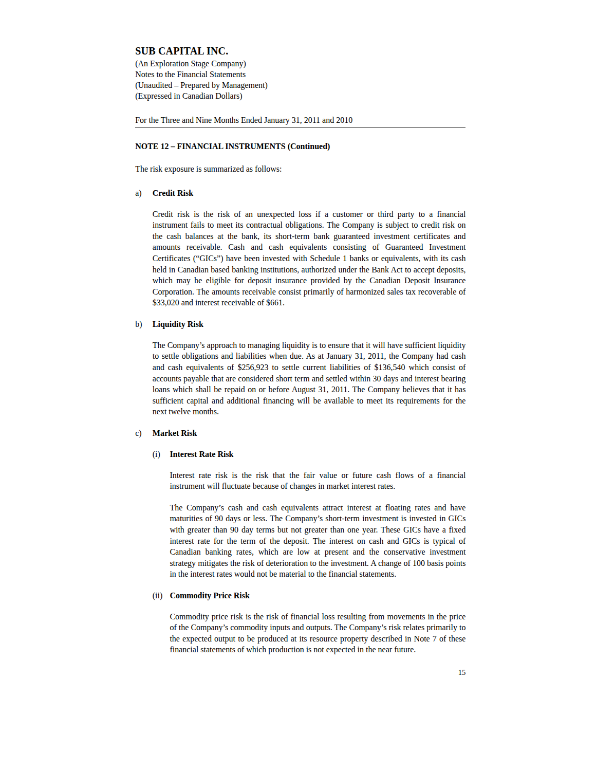SUB CAPITAL INC.
(An Exploration Stage Company)
Notes to the Financial Statements
(Unaudited – Prepared by Management)
(Expressed in Canadian Dollars)
For the Three and Nine Months Ended January 31, 2011 and 2010
NOTE 12 – FINANCIAL INSTRUMENTS (Continued)
The risk exposure is summarized as follows:
a) Credit Risk
Credit risk is the risk of an unexpected loss if a customer or third party to a financial instrument fails to meet its contractual obligations. The Company is subject to credit risk on the cash balances at the bank, its short-term bank guaranteed investment certificates and amounts receivable. Cash and cash equivalents consisting of Guaranteed Investment Certificates (“GICs”) have been invested with Schedule 1 banks or equivalents, with its cash held in Canadian based banking institutions, authorized under the Bank Act to accept deposits, which may be eligible for deposit insurance provided by the Canadian Deposit Insurance Corporation. The amounts receivable consist primarily of harmonized sales tax recoverable of $33,020 and interest receivable of $661.
b) Liquidity Risk
The Company’s approach to managing liquidity is to ensure that it will have sufficient liquidity to settle obligations and liabilities when due. As at January 31, 2011, the Company had cash and cash equivalents of $256,923 to settle current liabilities of $136,540 which consist of accounts payable that are considered short term and settled within 30 days and interest bearing loans which shall be repaid on or before August 31, 2011. The Company believes that it has sufficient capital and additional financing will be available to meet its requirements for the next twelve months.
c) Market Risk
(i) Interest Rate Risk
Interest rate risk is the risk that the fair value or future cash flows of a financial instrument will fluctuate because of changes in market interest rates.
The Company’s cash and cash equivalents attract interest at floating rates and have maturities of 90 days or less. The Company’s short-term investment is invested in GICs with greater than 90 day terms but not greater than one year. These GICs have a fixed interest rate for the term of the deposit. The interest on cash and GICs is typical of Canadian banking rates, which are low at present and the conservative investment strategy mitigates the risk of deterioration to the investment. A change of 100 basis points in the interest rates would not be material to the financial statements.
(ii) Commodity Price Risk
Commodity price risk is the risk of financial loss resulting from movements in the price of the Company’s commodity inputs and outputs. The Company’s risk relates primarily to the expected output to be produced at its resource property described in Note 7 of these financial statements of which production is not expected in the near future.
15